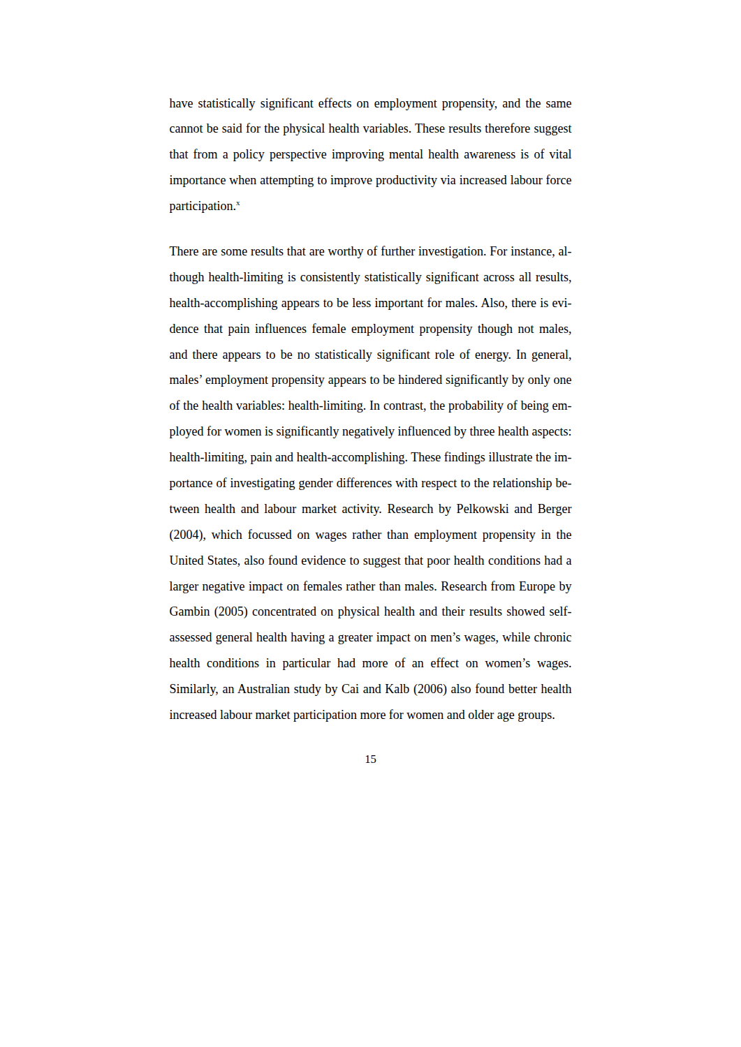have statistically significant effects on employment propensity, and the same cannot be said for the physical health variables. These results therefore suggest that from a policy perspective improving mental health awareness is of vital importance when attempting to improve productivity via increased labour force participation.x
There are some results that are worthy of further investigation. For instance, although health-limiting is consistently statistically significant across all results, health-accomplishing appears to be less important for males. Also, there is evidence that pain influences female employment propensity though not males, and there appears to be no statistically significant role of energy. In general, males’ employment propensity appears to be hindered significantly by only one of the health variables: health-limiting. In contrast, the probability of being employed for women is significantly negatively influenced by three health aspects: health-limiting, pain and health-accomplishing. These findings illustrate the importance of investigating gender differences with respect to the relationship between health and labour market activity. Research by Pelkowski and Berger (2004), which focussed on wages rather than employment propensity in the United States, also found evidence to suggest that poor health conditions had a larger negative impact on females rather than males. Research from Europe by Gambin (2005) concentrated on physical health and their results showed self-assessed general health having a greater impact on men’s wages, while chronic health conditions in particular had more of an effect on women’s wages. Similarly, an Australian study by Cai and Kalb (2006) also found better health increased labour market participation more for women and older age groups.
15